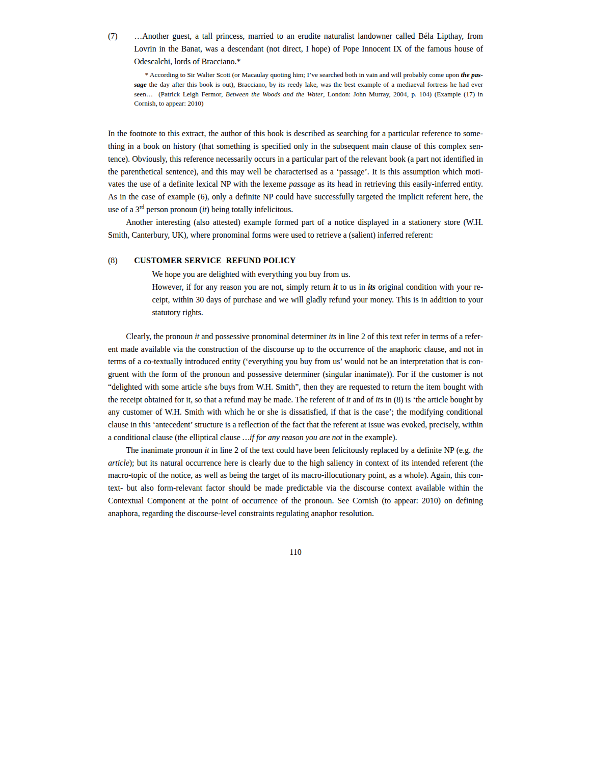(7)
…Another guest, a tall princess, married to an erudite naturalist landowner called Béla Lipthay, from Lovrin in the Banat, was a descendant (not direct, I hope) of Pope Innocent IX of the famous house of Odescalchi, lords of Bracciano.*
* According to Sir Walter Scott (or Macaulay quoting him; I’ve searched both in vain and will probably come upon the passage the day after this book is out), Bracciano, by its reedy lake, was the best example of a mediaeval fortress he had ever seen… (Patrick Leigh Fermor, Between the Woods and the Water, London: John Murray, 2004, p. 104) (Example (17) in Cornish, to appear: 2010)
In the footnote to this extract, the author of this book is described as searching for a particular reference to something in a book on history (that something is specified only in the subsequent main clause of this complex sentence). Obviously, this reference necessarily occurs in a particular part of the relevant book (a part not identified in the parenthetical sentence), and this may well be characterised as a ‘passage’. It is this assumption which motivates the use of a definite lexical NP with the lexeme passage as its head in retrieving this easily-inferred entity. As in the case of example (6), only a definite NP could have successfully targeted the implicit referent here, the use of a 3rd person pronoun (it) being totally infelicitous.
Another interesting (also attested) example formed part of a notice displayed in a stationery store (W.H. Smith, Canterbury, UK), where pronominal forms were used to retrieve a (salient) inferred referent:
(8)
CUSTOMER SERVICE REFUND POLICY
We hope you are delighted with everything you buy from us.
However, if for any reason you are not, simply return it to us in its original condition with your receipt, within 30 days of purchase and we will gladly refund your money. This is in addition to your statutory rights.
Clearly, the pronoun it and possessive pronominal determiner its in line 2 of this text refer in terms of a referent made available via the construction of the discourse up to the occurrence of the anaphoric clause, and not in terms of a co-textually introduced entity (‘everything you buy from us’ would not be an interpretation that is congruent with the form of the pronoun and possessive determiner (singular inanimate)). For if the customer is not “delighted with some article s/he buys from W.H. Smith”, then they are requested to return the item bought with the receipt obtained for it, so that a refund may be made. The referent of it and of its in (8) is ‘the article bought by any customer of W.H. Smith with which he or she is dissatisfied, if that is the case’; the modifying conditional clause in this ‘antecedent’ structure is a reflection of the fact that the referent at issue was evoked, precisely, within a conditional clause (the elliptical clause …if for any reason you are not in the example).
The inanimate pronoun it in line 2 of the text could have been felicitously replaced by a definite NP (e.g. the article); but its natural occurrence here is clearly due to the high saliency in context of its intended referent (the macro-topic of the notice, as well as being the target of its macro-illocutionary point, as a whole). Again, this context- but also form-relevant factor should be made predictable via the discourse context available within the Contextual Component at the point of occurrence of the pronoun. See Cornish (to appear: 2010) on defining anaphora, regarding the discourse-level constraints regulating anaphor resolution.
110